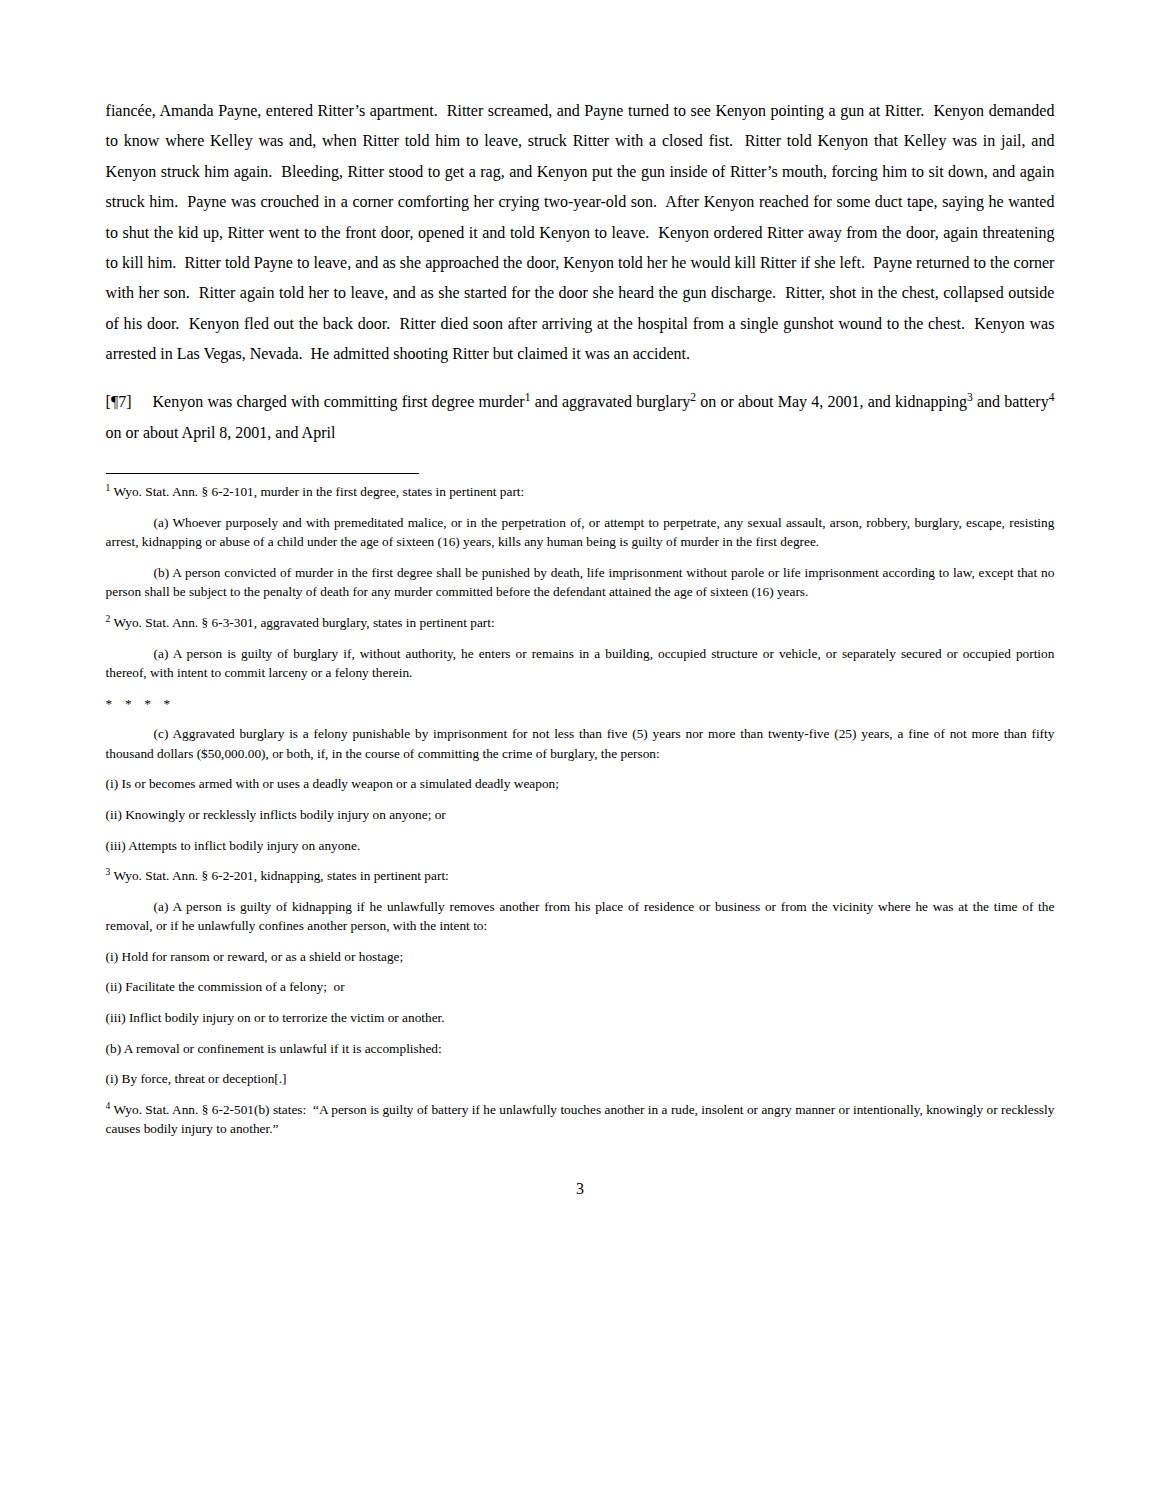fiancée, Amanda Payne, entered Ritter’s apartment. Ritter screamed, and Payne turned to see Kenyon pointing a gun at Ritter. Kenyon demanded to know where Kelley was and, when Ritter told him to leave, struck Ritter with a closed fist. Ritter told Kenyon that Kelley was in jail, and Kenyon struck him again. Bleeding, Ritter stood to get a rag, and Kenyon put the gun inside of Ritter’s mouth, forcing him to sit down, and again struck him. Payne was crouched in a corner comforting her crying two-year-old son. After Kenyon reached for some duct tape, saying he wanted to shut the kid up, Ritter went to the front door, opened it and told Kenyon to leave. Kenyon ordered Ritter away from the door, again threatening to kill him. Ritter told Payne to leave, and as she approached the door, Kenyon told her he would kill Ritter if she left. Payne returned to the corner with her son. Ritter again told her to leave, and as she started for the door she heard the gun discharge. Ritter, shot in the chest, collapsed outside of his door. Kenyon fled out the back door. Ritter died soon after arriving at the hospital from a single gunshot wound to the chest. Kenyon was arrested in Las Vegas, Nevada. He admitted shooting Ritter but claimed it was an accident.
[¶7] Kenyon was charged with committing first degree murder1 and aggravated burglary2 on or about May 4, 2001, and kidnapping3 and battery4 on or about April 8, 2001, and April
1 Wyo. Stat. Ann. § 6-2-101, murder in the first degree, states in pertinent part:
(a) Whoever purposely and with premeditated malice, or in the perpetration of, or attempt to perpetrate, any sexual assault, arson, robbery, burglary, escape, resisting arrest, kidnapping or abuse of a child under the age of sixteen (16) years, kills any human being is guilty of murder in the first degree.
(b) A person convicted of murder in the first degree shall be punished by death, life imprisonment without parole or life imprisonment according to law, except that no person shall be subject to the penalty of death for any murder committed before the defendant attained the age of sixteen (16) years.
2 Wyo. Stat. Ann. § 6-3-301, aggravated burglary, states in pertinent part:
(a) A person is guilty of burglary if, without authority, he enters or remains in a building, occupied structure or vehicle, or separately secured or occupied portion thereof, with intent to commit larceny or a felony therein.
* * * *
(c) Aggravated burglary is a felony punishable by imprisonment for not less than five (5) years nor more than twenty-five (25) years, a fine of not more than fifty thousand dollars ($50,000.00), or both, if, in the course of committing the crime of burglary, the person:
(i) Is or becomes armed with or uses a deadly weapon or a simulated deadly weapon;
(ii) Knowingly or recklessly inflicts bodily injury on anyone; or
(iii) Attempts to inflict bodily injury on anyone.
3 Wyo. Stat. Ann. § 6-2-201, kidnapping, states in pertinent part:
(a) A person is guilty of kidnapping if he unlawfully removes another from his place of residence or business or from the vicinity where he was at the time of the removal, or if he unlawfully confines another person, with the intent to:
(i) Hold for ransom or reward, or as a shield or hostage;
(ii) Facilitate the commission of a felony; or
(iii) Inflict bodily injury on or to terrorize the victim or another.
(b) A removal or confinement is unlawful if it is accomplished:
(i) By force, threat or deception[.]
4 Wyo. Stat. Ann. § 6-2-501(b) states: “A person is guilty of battery if he unlawfully touches another in a rude, insolent or angry manner or intentionally, knowingly or recklessly causes bodily injury to another.”
3